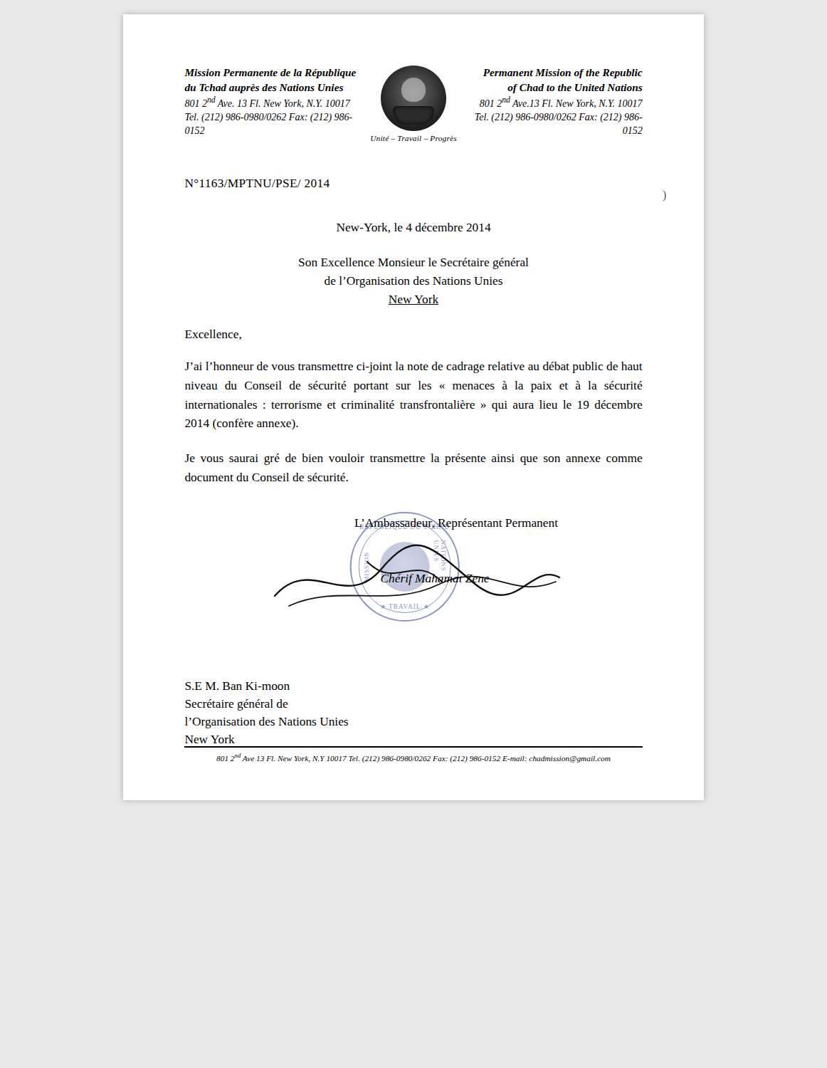Mission Permanente de la République
du Tchad auprès des Nations Unies
801 2nd Ave. 13 Fl. New York, N.Y. 10017
Tel. (212) 986-0980/0262 Fax: (212) 986-0152
Unité – Travail – Progrès
Permanent Mission of the Republic
of Chad to the United Nations
801 2nd Ave.13 Fl. New York, N.Y. 10017
Tel. (212) 986-0980/0262 Fax: (212) 986-0152
)
N°1163/MPTNU/PSE/ 2014
New-York, le 4 décembre 2014
Son Excellence Monsieur le Secrétaire général
de l’Organisation des Nations Unies
New York
Excellence,
J’ai l’honneur de vous transmettre ci-joint la note de cadrage relative au débat public de haut niveau du Conseil de sécurité portant sur les « menaces à la paix et à la sécurité internationales : terrorisme et criminalité transfrontalière » qui aura lieu le 19 décembre 2014 (confère annexe).
Je vous saurai gré de bien vouloir transmettre la présente ainsi que son annexe comme document du Conseil de sécurité.
RÉPUBLIQUE DU TCHAD
MISSION
NATIONS UNIES
★ TRAVAIL ★
L’Ambassadeur, Représentant Permanent
Chérif Mahamat Zene
S.E M. Ban Ki-moon
Secrétaire général de
l’Organisation des Nations Unies
New York
801 2nd Ave 13 Fl. New York, N.Y 10017 Tel. (212) 986-0980/0262 Fax: (212) 986-0152 E-mail: chadmission@gmail.com